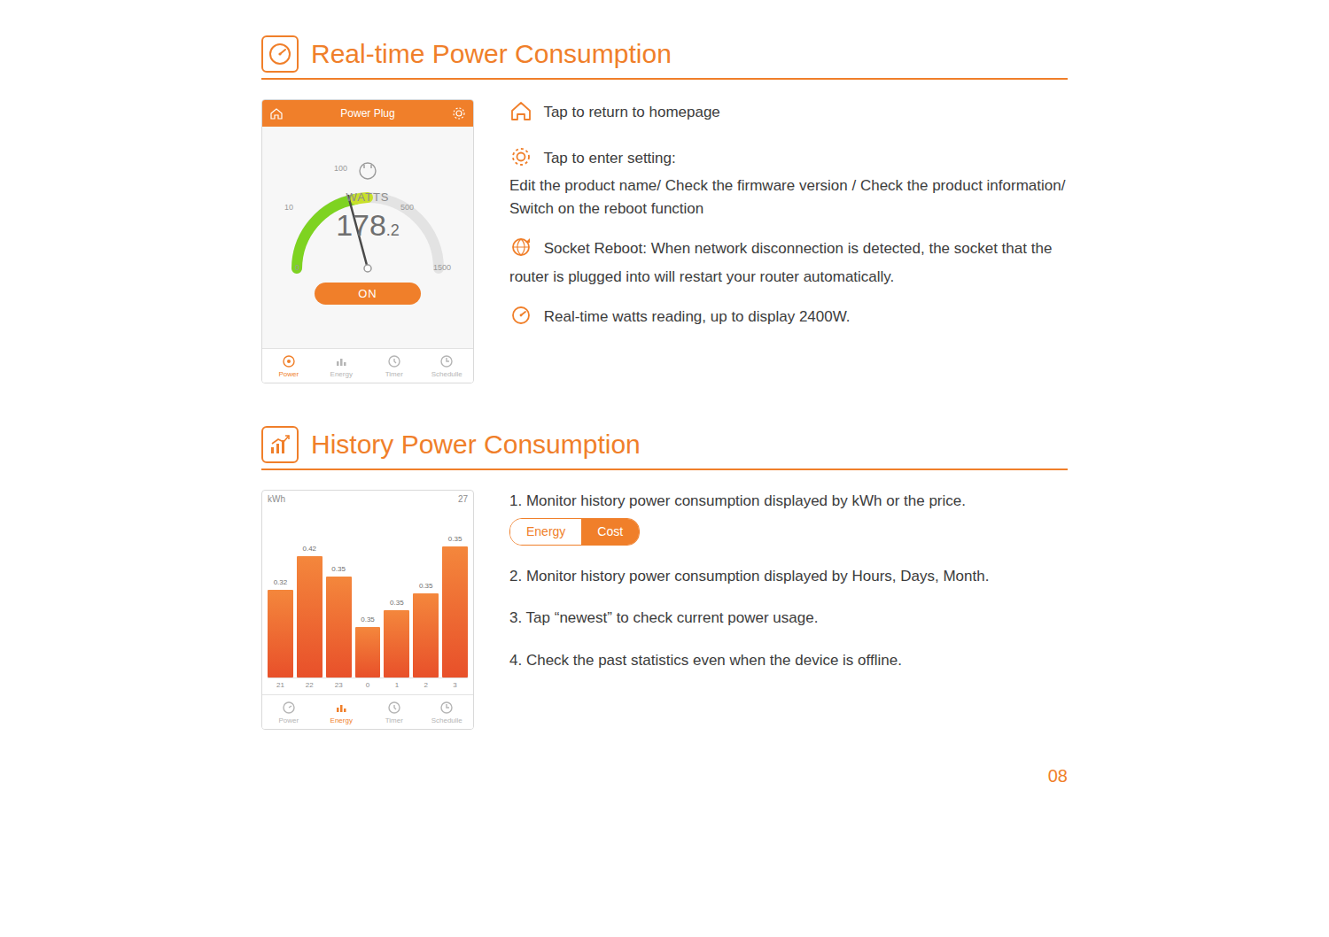Real-time Power Consumption
Power Plug
WATTS 178.2 0 10 100 500 1500
ON
Power
Energy
Timer
Schedulle
Tap to return to homepage
Tap to enter setting:
Edit the product name/ Check the firmware version / Check the product information/ Switch on the reboot function
Socket Reboot: When network disconnection is detected, the socket that the router is plugged into will restart your router automatically.
Real-time watts reading, up to display 2400W.
History Power Consumption
kWh 27
0.32
0.42
0.35
0.35
0.35
0.35
0.35
2122230123
Power
Energy
Timer
Schedulle
1. Monitor history power consumption displayed by kWh or the price.
Energy Cost
2. Monitor history power consumption displayed by Hours, Days, Month.
3. Tap “newest” to check current power usage.
4. Check the past statistics even when the device is offline.
08